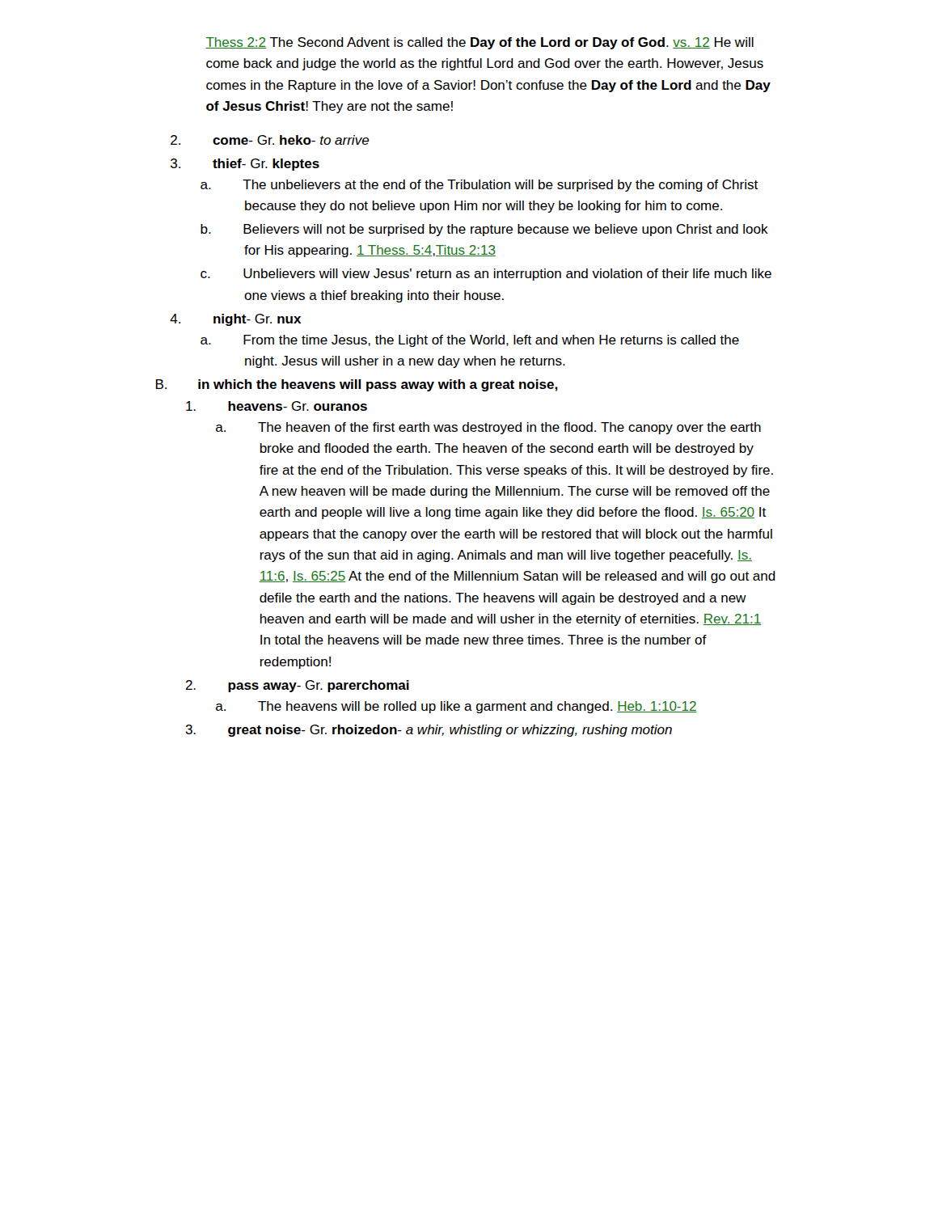Thess 2:2 The Second Advent is called the Day of the Lord or Day of God. vs. 12 He will come back and judge the world as the rightful Lord and God over the earth. However, Jesus comes in the Rapture in the love of a Savior! Don’t confuse the Day of the Lord and the Day of Jesus Christ! They are not the same!
2. come- Gr. heko- to arrive
3. thief- Gr. kleptes
a. The unbelievers at the end of the Tribulation will be surprised by the coming of Christ because they do not believe upon Him nor will they be looking for him to come.
b. Believers will not be surprised by the rapture because we believe upon Christ and look for His appearing. 1 Thess. 5:4,Titus 2:13
c. Unbelievers will view Jesus' return as an interruption and violation of their life much like one views a thief breaking into their house.
4. night- Gr. nux
a. From the time Jesus, the Light of the World, left and when He returns is called the night. Jesus will usher in a new day when he returns.
B. in which the heavens will pass away with a great noise,
1. heavens- Gr. ouranos
a. The heaven of the first earth was destroyed in the flood. The canopy over the earth broke and flooded the earth. The heaven of the second earth will be destroyed by fire at the end of the Tribulation. This verse speaks of this. It will be destroyed by fire. A new heaven will be made during the Millennium. The curse will be removed off the earth and people will live a long time again like they did before the flood. Is. 65:20 It appears that the canopy over the earth will be restored that will block out the harmful rays of the sun that aid in aging. Animals and man will live together peacefully. Is. 11:6, Is. 65:25 At the end of the Millennium Satan will be released and will go out and defile the earth and the nations. The heavens will again be destroyed and a new heaven and earth will be made and will usher in the eternity of eternities. Rev. 21:1 In total the heavens will be made new three times. Three is the number of redemption!
2. pass away- Gr. parerchomai
a. The heavens will be rolled up like a garment and changed. Heb. 1:10-12
3. great noise- Gr. rhoizedon- a whir, whistling or whizzing, rushing motion